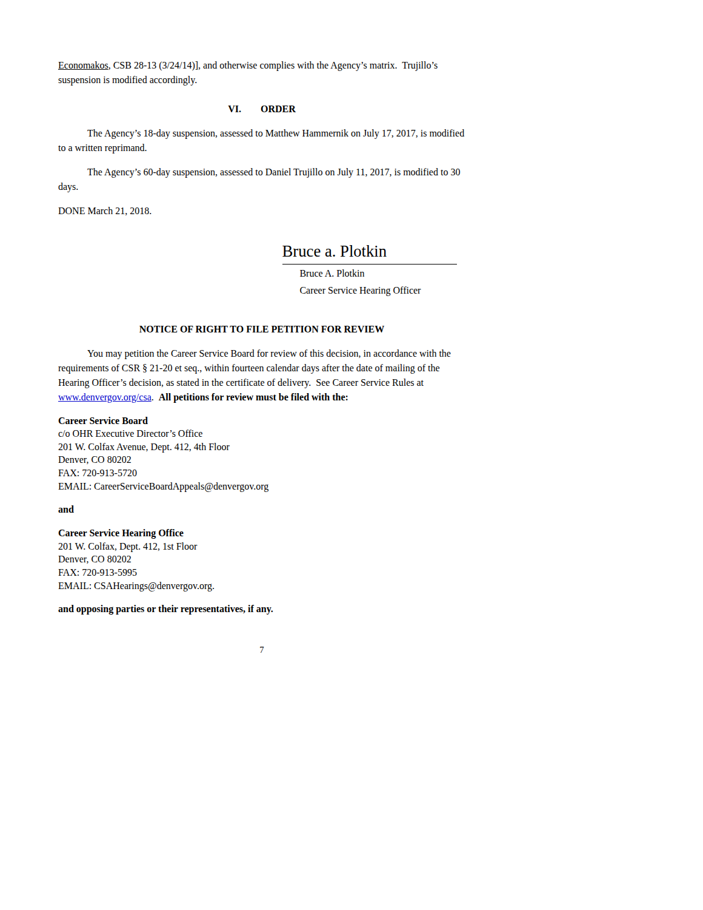Economakos, CSB 28-13 (3/24/14)], and otherwise complies with the Agency’s matrix. Trujillo’s suspension is modified accordingly.
VI. ORDER
The Agency’s 18-day suspension, assessed to Matthew Hammernik on July 17, 2017, is modified to a written reprimand.
The Agency’s 60-day suspension, assessed to Daniel Trujillo on July 11, 2017, is modified to 30 days.
DONE March 21, 2018.
Bruce a. Plotkin
Bruce A. Plotkin
Career Service Hearing Officer
NOTICE OF RIGHT TO FILE PETITION FOR REVIEW
You may petition the Career Service Board for review of this decision, in accordance with the requirements of CSR § 21-20 et seq., within fourteen calendar days after the date of mailing of the Hearing Officer’s decision, as stated in the certificate of delivery. See Career Service Rules at www.denvergov.org/csa. All petitions for review must be filed with the:
Career Service Board
c/o OHR Executive Director’s Office
201 W. Colfax Avenue, Dept. 412, 4th Floor
Denver, CO 80202
FAX: 720-913-5720
EMAIL: CareerServiceBoardAppeals@denvergov.org
and
Career Service Hearing Office
201 W. Colfax, Dept. 412, 1st Floor
Denver, CO 80202
FAX: 720-913-5995
EMAIL: CSAHearings@denvergov.org.
and opposing parties or their representatives, if any.
7